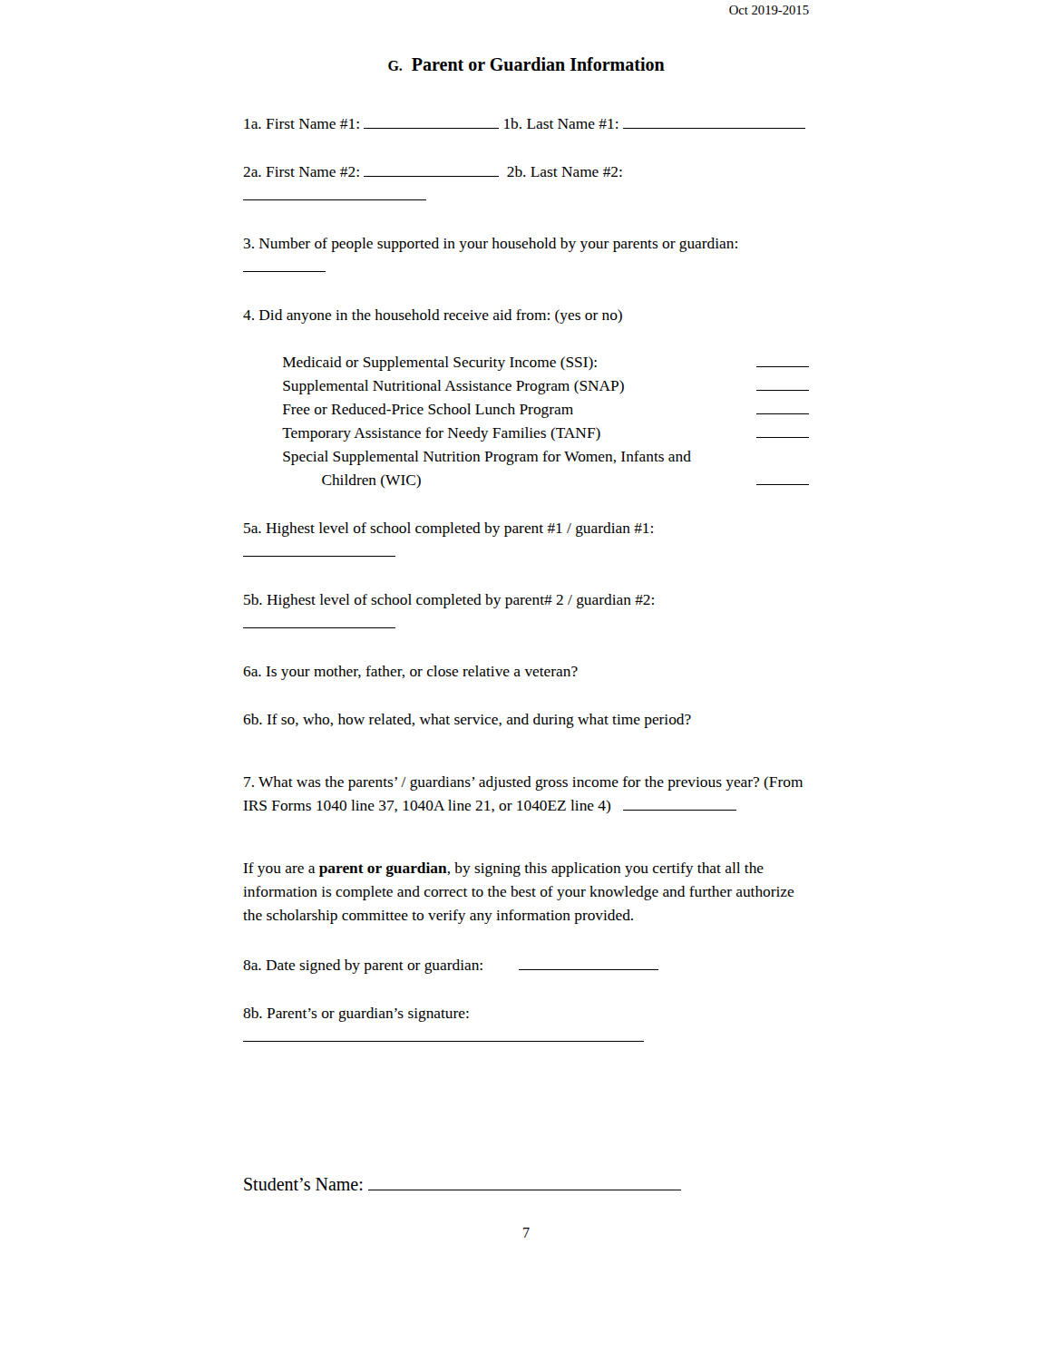Oct 2019-2015
G. Parent or Guardian Information
1a. First Name #1: 1b. Last Name #1:
2a. First Name #2: 2b. Last Name #2:
3. Number of people supported in your household by your parents or guardian:
4. Did anyone in the household receive aid from: (yes or no)
Medicaid or Supplemental Security Income (SSI):
Supplemental Nutritional Assistance Program (SNAP)
Free or Reduced-Price School Lunch Program
Temporary Assistance for Needy Families (TANF)
Special Supplemental Nutrition Program for Women, Infants and
Children (WIC)
5a. Highest level of school completed by parent #1 / guardian #1:
5b. Highest level of school completed by parent# 2 / guardian #2:
6a. Is your mother, father, or close relative a veteran?
6b. If so, who, how related, what service, and during what time period?
7. What was the parents’ / guardians’ adjusted gross income for the previous year? (From IRS Forms 1040 line 37, 1040A line 21, or 1040EZ line 4)
If you are a parent or guardian, by signing this application you certify that all the information is complete and correct to the best of your knowledge and further authorize the scholarship committee to verify any information provided.
8a. Date signed by parent or guardian:
8b. Parent’s or guardian’s signature:
Student’s Name:
7